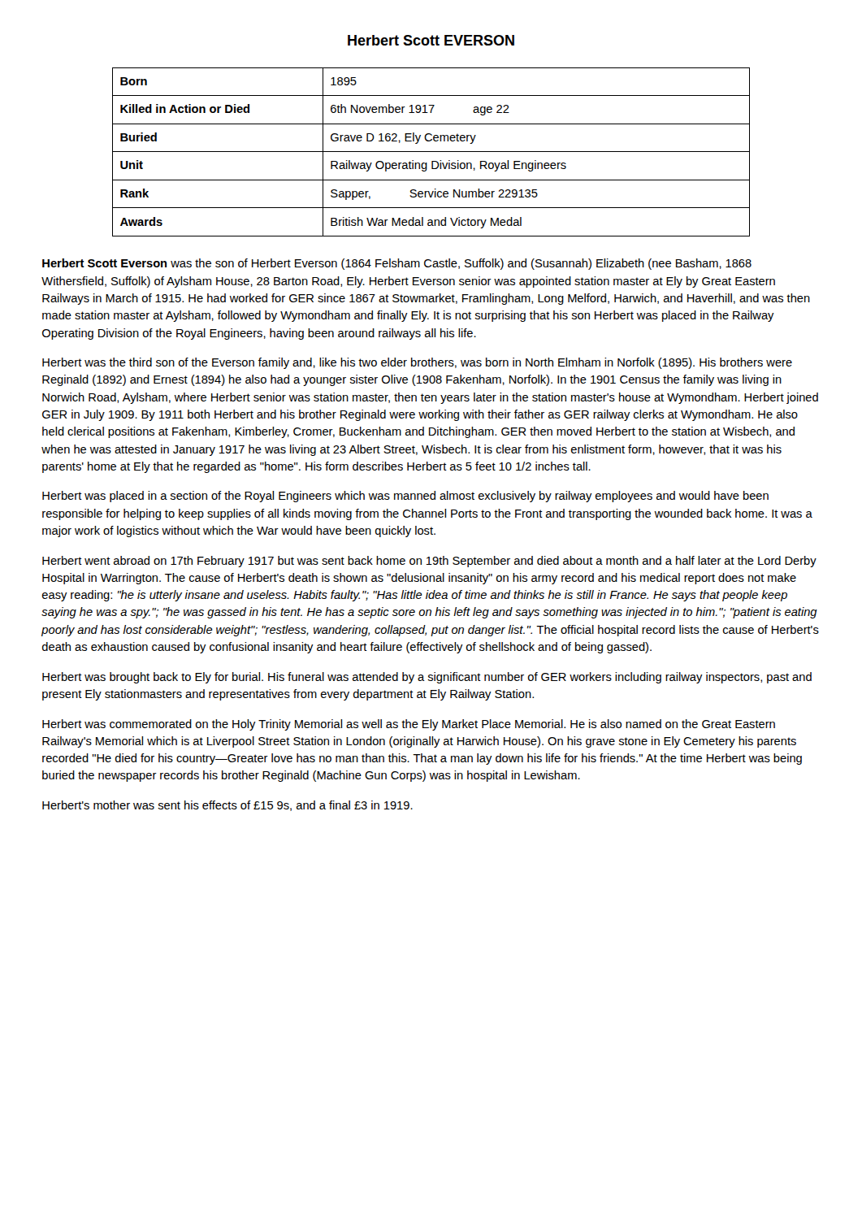Herbert Scott EVERSON
| Born | 1895 |
| Killed in Action or Died | 6th November 1917 age 22 |
| Buried | Grave D 162, Ely Cemetery |
| Unit | Railway Operating Division, Royal Engineers |
| Rank | Sapper, Service Number 229135 |
| Awards | British War Medal and Victory Medal |
Herbert Scott Everson was the son of Herbert Everson (1864 Felsham Castle, Suffolk) and (Susannah) Elizabeth (nee Basham, 1868 Withersfield, Suffolk) of Aylsham House, 28 Barton Road, Ely. Herbert Everson senior was appointed station master at Ely by Great Eastern Railways in March of 1915. He had worked for GER since 1867 at Stowmarket, Framlingham, Long Melford, Harwich, and Haverhill, and was then made station master at Aylsham, followed by Wymondham and finally Ely. It is not surprising that his son Herbert was placed in the Railway Operating Division of the Royal Engineers, having been around railways all his life.
Herbert was the third son of the Everson family and, like his two elder brothers, was born in North Elmham in Norfolk (1895). His brothers were Reginald (1892) and Ernest (1894) he also had a younger sister Olive (1908 Fakenham, Norfolk). In the 1901 Census the family was living in Norwich Road, Aylsham, where Herbert senior was station master, then ten years later in the station master's house at Wymondham. Herbert joined GER in July 1909. By 1911 both Herbert and his brother Reginald were working with their father as GER railway clerks at Wymondham. He also held clerical positions at Fakenham, Kimberley, Cromer, Buckenham and Ditchingham. GER then moved Herbert to the station at Wisbech, and when he was attested in January 1917 he was living at 23 Albert Street, Wisbech. It is clear from his enlistment form, however, that it was his parents' home at Ely that he regarded as "home". His form describes Herbert as 5 feet 10 1/2 inches tall.
Herbert was placed in a section of the Royal Engineers which was manned almost exclusively by railway employees and would have been responsible for helping to keep supplies of all kinds moving from the Channel Ports to the Front and transporting the wounded back home. It was a major work of logistics without which the War would have been quickly lost.
Herbert went abroad on 17th February 1917 but was sent back home on 19th September and died about a month and a half later at the Lord Derby Hospital in Warrington. The cause of Herbert's death is shown as "delusional insanity" on his army record and his medical report does not make easy reading: "he is utterly insane and useless. Habits faulty."; "Has little idea of time and thinks he is still in France. He says that people keep saying he was a spy."; "he was gassed in his tent. He has a septic sore on his left leg and says something was injected in to him."; "patient is eating poorly and has lost considerable weight"; "restless, wandering, collapsed, put on danger list.". The official hospital record lists the cause of Herbert's death as exhaustion caused by confusional insanity and heart failure (effectively of shellshock and of being gassed).
Herbert was brought back to Ely for burial. His funeral was attended by a significant number of GER workers including railway inspectors, past and present Ely stationmasters and representatives from every department at Ely Railway Station.
Herbert was commemorated on the Holy Trinity Memorial as well as the Ely Market Place Memorial. He is also named on the Great Eastern Railway's Memorial which is at Liverpool Street Station in London (originally at Harwich House). On his grave stone in Ely Cemetery his parents recorded "He died for his country—Greater love has no man than this. That a man lay down his life for his friends." At the time Herbert was being buried the newspaper records his brother Reginald (Machine Gun Corps) was in hospital in Lewisham.
Herbert's mother was sent his effects of £15 9s, and a final £3 in 1919.